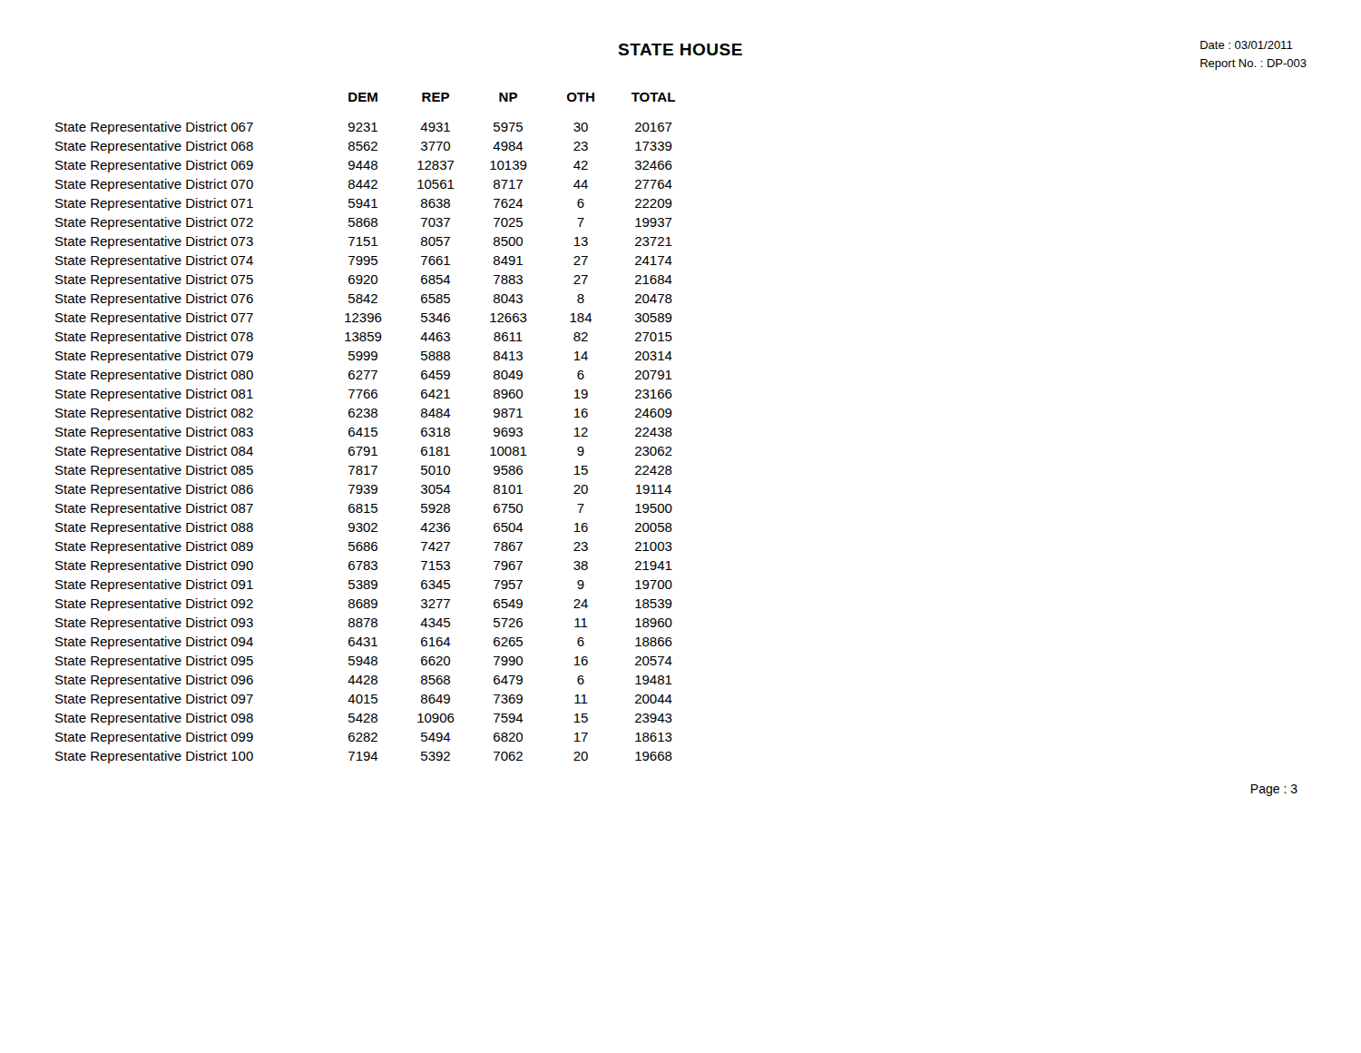STATE HOUSE
Date : 03/01/2011
Report No. : DP-003
| | DEM | REP | NP | OTH | TOTAL |
| --- | --- | --- | --- | --- | --- |
| State Representative District 067 | 9231 | 4931 | 5975 | 30 | 20167 |
| State Representative District 068 | 8562 | 3770 | 4984 | 23 | 17339 |
| State Representative District 069 | 9448 | 12837 | 10139 | 42 | 32466 |
| State Representative District 070 | 8442 | 10561 | 8717 | 44 | 27764 |
| State Representative District 071 | 5941 | 8638 | 7624 | 6 | 22209 |
| State Representative District 072 | 5868 | 7037 | 7025 | 7 | 19937 |
| State Representative District 073 | 7151 | 8057 | 8500 | 13 | 23721 |
| State Representative District 074 | 7995 | 7661 | 8491 | 27 | 24174 |
| State Representative District 075 | 6920 | 6854 | 7883 | 27 | 21684 |
| State Representative District 076 | 5842 | 6585 | 8043 | 8 | 20478 |
| State Representative District 077 | 12396 | 5346 | 12663 | 184 | 30589 |
| State Representative District 078 | 13859 | 4463 | 8611 | 82 | 27015 |
| State Representative District 079 | 5999 | 5888 | 8413 | 14 | 20314 |
| State Representative District 080 | 6277 | 6459 | 8049 | 6 | 20791 |
| State Representative District 081 | 7766 | 6421 | 8960 | 19 | 23166 |
| State Representative District 082 | 6238 | 8484 | 9871 | 16 | 24609 |
| State Representative District 083 | 6415 | 6318 | 9693 | 12 | 22438 |
| State Representative District 084 | 6791 | 6181 | 10081 | 9 | 23062 |
| State Representative District 085 | 7817 | 5010 | 9586 | 15 | 22428 |
| State Representative District 086 | 7939 | 3054 | 8101 | 20 | 19114 |
| State Representative District 087 | 6815 | 5928 | 6750 | 7 | 19500 |
| State Representative District 088 | 9302 | 4236 | 6504 | 16 | 20058 |
| State Representative District 089 | 5686 | 7427 | 7867 | 23 | 21003 |
| State Representative District 090 | 6783 | 7153 | 7967 | 38 | 21941 |
| State Representative District 091 | 5389 | 6345 | 7957 | 9 | 19700 |
| State Representative District 092 | 8689 | 3277 | 6549 | 24 | 18539 |
| State Representative District 093 | 8878 | 4345 | 5726 | 11 | 18960 |
| State Representative District 094 | 6431 | 6164 | 6265 | 6 | 18866 |
| State Representative District 095 | 5948 | 6620 | 7990 | 16 | 20574 |
| State Representative District 096 | 4428 | 8568 | 6479 | 6 | 19481 |
| State Representative District 097 | 4015 | 8649 | 7369 | 11 | 20044 |
| State Representative District 098 | 5428 | 10906 | 7594 | 15 | 23943 |
| State Representative District 099 | 6282 | 5494 | 6820 | 17 | 18613 |
| State Representative District 100 | 7194 | 5392 | 7062 | 20 | 19668 |
Page : 3